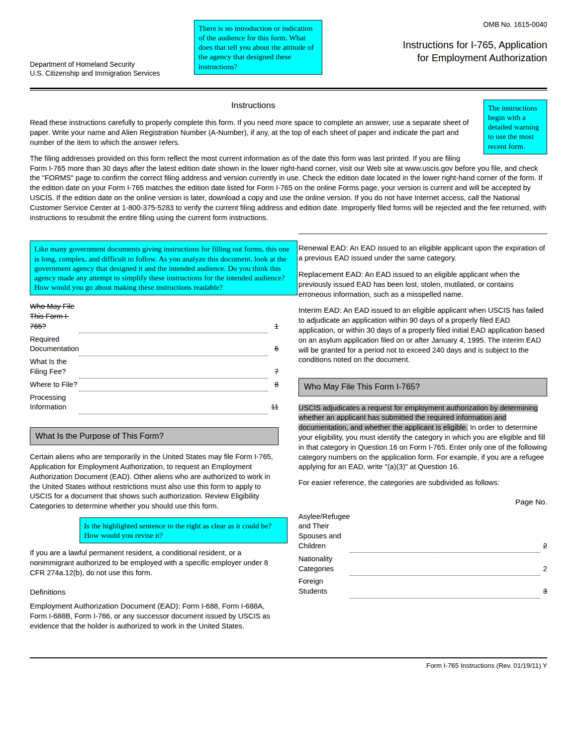There is no introduction or indication of the audience for this form. What does that tell you about the attitude of the agency that designed these instructions?
OMB No. 1615-0040
Instructions for I-765, Application
for Employment Authorization
Department of Homeland Security
U.S. Citizenship and Immigration Services
The instructions begin with a detailed warning to use the most recent form.
Instructions
Read these instructions carefully to properly complete this form. If you need more space to complete an answer, use a separate sheet of paper. Write your name and Alien Registration Number (A-Number), if any, at the top of each sheet of paper and indicate the part and number of the item to which the answer refers.
The filing addresses provided on this form reflect the most current information as of the date this form was last printed. If you are filing Form I-765 more than 30 days after the latest edition date shown in the lower right-hand corner, visit our Web site at www.uscis.gov before you file, and check the "FORMS" page to confirm the correct filing address and version currently in use. Check the edition date located in the lower right-hand corner of the form. If the edition date on your Form I-765 matches the edition date listed for Form I-765 on the online Forms page, your version is current and will be accepted by USCIS. If the edition date on the online version is later, download a copy and use the online version. If you do not have Internet access, call the National Customer Service Center at 1-800-375-5283 to verify the current filing address and edition date. Improperly filed forms will be rejected and the fee returned, with instructions to resubmit the entire filing using the current form instructions.
Like many government documents giving instructions for filling out forms, this one is long, complex, and difficult to follow. As you analyze this document, look at the government agency that designed it and the intended audience. Do you think this agency made any attempt to simplify these instructions for the intended audience? How would you go about making these instructions readable?
| Who May File This Form I-765? | | 1 |
| Required Documentation | | 6 |
| What Is the Filing Fee? | | 7 |
| Where to File? | | 8 |
| Processing Information | | 11 |
What Is the Purpose of This Form?
Certain aliens who are temporarily in the United States may file Form I-765, Application for Employment Authorization, to request an Employment Authorization Document (EAD). Other aliens who are authorized to work in the United States without restrictions must also use this form to apply to USCIS for a document that shows such authorization. Review Eligibility Categories to determine whether you should use this form.
Is the highlighted sentence to the right as clear as it could be? How would you revise it?
If you are a lawful permanent resident, a conditional resident, or a nonimmigrant authorized to be employed with a specific employer under 8 CFR 274a.12(b), do not use this form.
Definitions
Employment Authorization Document (EAD): Form I-688, Form I-688A, Form I-688B, Form I-766, or any successor document issued by USCIS as evidence that the holder is authorized to work in the United States.
Renewal EAD: An EAD issued to an eligible applicant upon the expiration of a previous EAD issued under the same category.
Replacement EAD: An EAD issued to an eligible applicant when the previously issued EAD has been lost, stolen, mutilated, or contains erroneous information, such as a misspelled name.
Interim EAD: An EAD issued to an eligible applicant when USCIS has failed to adjudicate an application within 90 days of a properly filed EAD application, or within 30 days of a properly filed initial EAD application based on an asylum application filed on or after January 4, 1995. The interim EAD will be granted for a period not to exceed 240 days and is subject to the conditions noted on the document.
Who May File This Form I-765?
USCIS adjudicates a request for employment authorization by determining whether an applicant has submitted the required information and documentation, and whether the applicant is eligible. In order to determine your eligibility, you must identify the category in which you are eligible and fill in that category in Question 16 on Form I-765. Enter only one of the following category numbers on the application form. For example, if you are a refugee applying for an EAD, write "(a)(3)" at Question 16.
For easier reference, the categories are subdivided as follows:
Page No.
| Asylee/Refugee and Their Spouses and Children | | 2 |
| Nationality Categories | | 2 |
| Foreign Students | | 3 |
Form I-765 Instructions (Rev. 01/19/11) Y